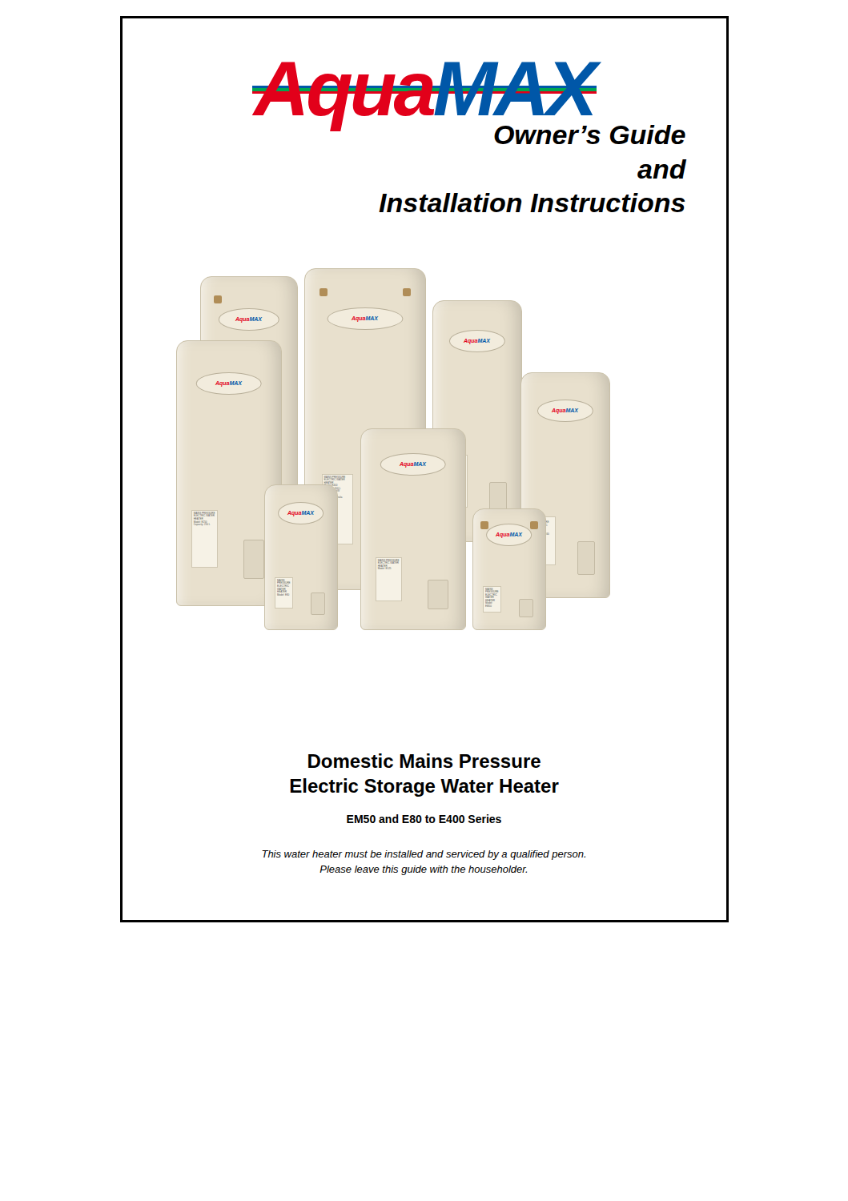Aqua MAX
Owner’s Guide
and
Installation Instructions
Aqua MAX
MAINS PRESSURE ELECTRIC WATER HEATER
Model: E400
Capacity: 400 L
Rating: 3.6 kW
Serial No.
Made in Australia
Aqua MAX
MAINS PRESSURE ELECTRIC WATER HEATER
Model: E315
Capacity: 315 L
Aqua MAX
MAINS PRESSURE ELECTRIC WATER HEATER
Model: E250
Aqua MAX
MAINS PRESSURE ELECTRIC WATER HEATER
Model: E250
Capacity: 250 L
Aqua MAX
MAINS PRESSURE ELECTRIC WATER HEATER
Model: E160
Aqua MAX
MAINS PRESSURE ELECTRIC WATER HEATER
Model: E125
Aqua MAX
MAINS PRESSURE ELECTRIC WATER HEATER
Model: E80
Aqua MAX
MAINS PRESSURE ELECTRIC WATER HEATER
Model: EM50
Domestic Mains Pressure
Electric Storage Water Heater
EM50 and E80 to E400 Series
This water heater must be installed and serviced by a qualified person.
Please leave this guide with the householder.